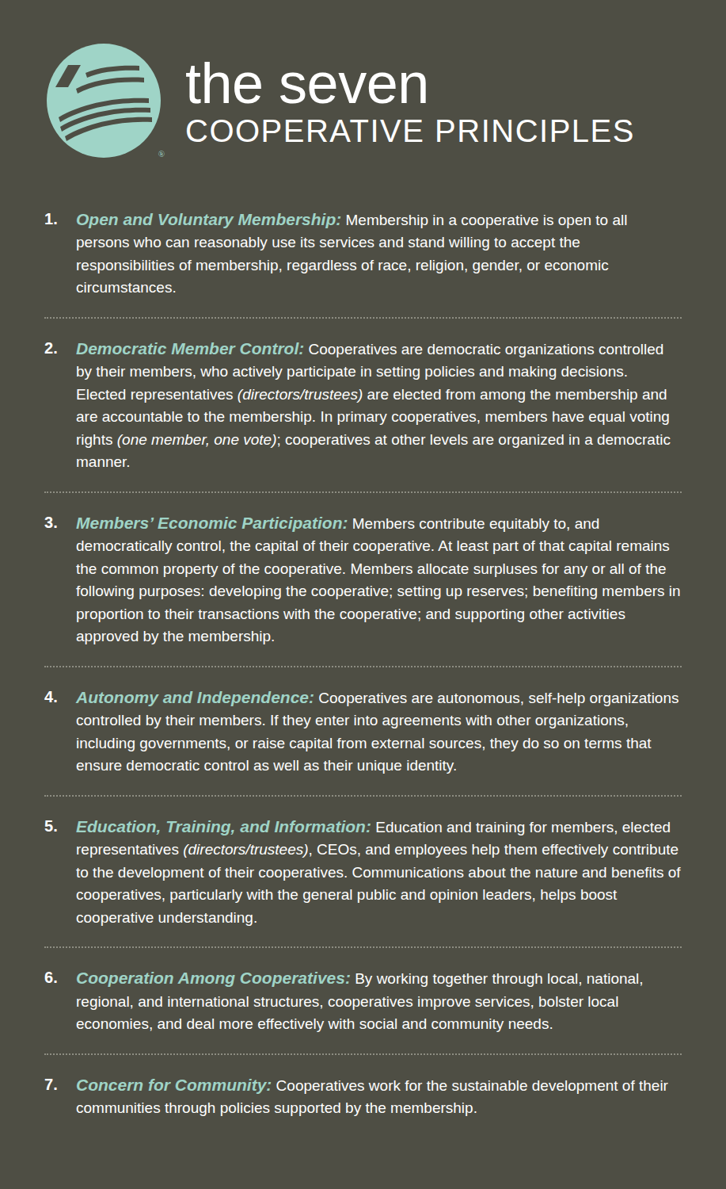®
the seven COOPERATIVE PRINCIPLES
Open and Voluntary Membership: Membership in a cooperative is open to all persons who can reasonably use its services and stand willing to accept the responsibilities of membership, regardless of race, religion, gender, or economic circumstances.
Democratic Member Control: Cooperatives are democratic organizations controlled by their members, who actively participate in setting policies and making decisions. Elected representatives (directors/trustees) are elected from among the membership and are accountable to the membership. In primary cooperatives, members have equal voting rights (one member, one vote); cooperatives at other levels are organized in a democratic manner.
Members’ Economic Participation: Members contribute equitably to, and democratically control, the capital of their cooperative. At least part of that capital remains the common property of the cooperative. Members allocate surpluses for any or all of the following purposes: developing the cooperative; setting up reserves; benefiting members in proportion to their transactions with the cooperative; and supporting other activities approved by the membership.
Autonomy and Independence: Cooperatives are autonomous, self-help organizations controlled by their members. If they enter into agreements with other organizations, including governments, or raise capital from external sources, they do so on terms that ensure democratic control as well as their unique identity.
Education, Training, and Information: Education and training for members, elected representatives (directors/trustees), CEOs, and employees help them effectively contribute to the development of their cooperatives. Communications about the nature and benefits of cooperatives, particularly with the general public and opinion leaders, helps boost cooperative understanding.
Cooperation Among Cooperatives: By working together through local, national, regional, and international structures, cooperatives improve services, bolster local economies, and deal more effectively with social and community needs.
Concern for Community: Cooperatives work for the sustainable development of their communities through policies supported by the membership.